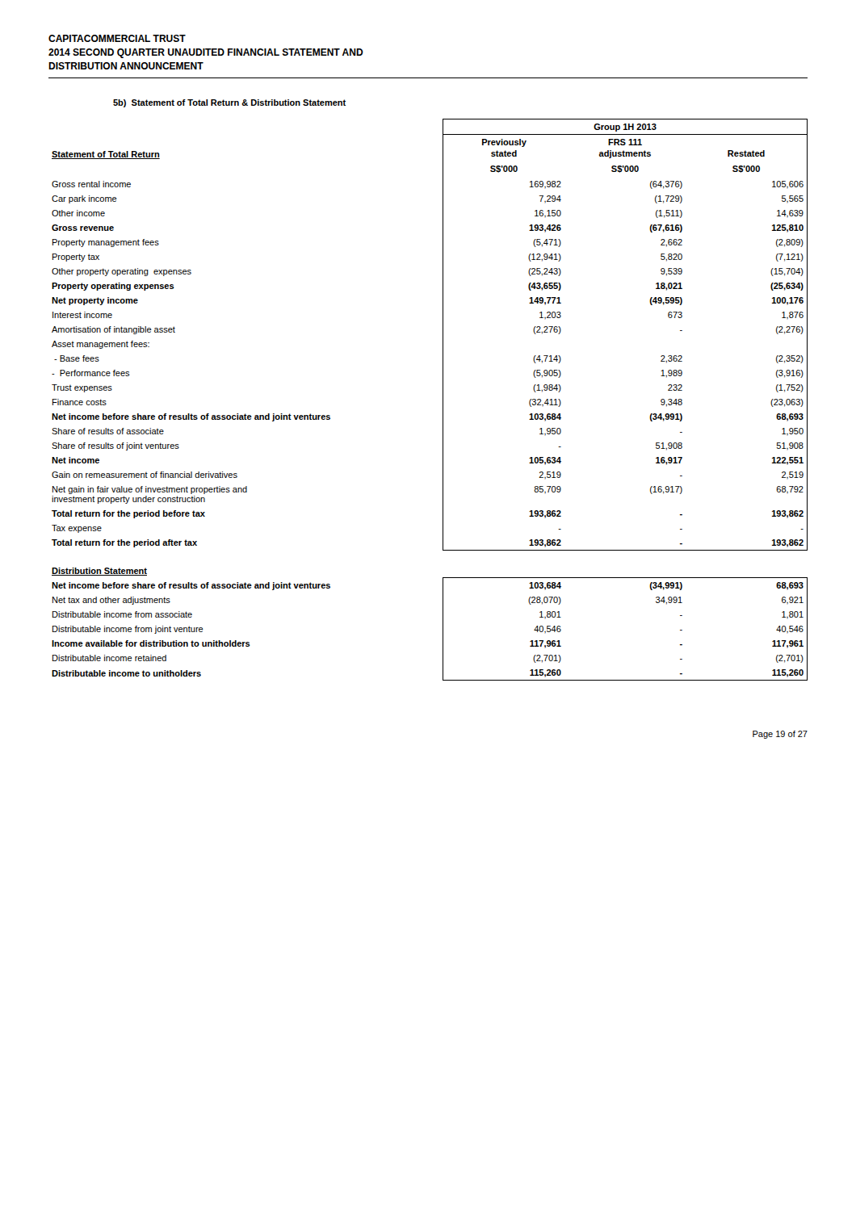CAPITACOMMERCIAL TRUST
2014 SECOND QUARTER UNAUDITED FINANCIAL STATEMENT AND
DISTRIBUTION ANNOUNCEMENT
5b) Statement of Total Return & Distribution Statement
| | Group 1H 2013 |
| Statement of Total Return | Previously stated | FRS 111 adjustments | Restated |
| | S$'000 | S$'000 | S$'000 |
| Gross rental income | 169,982 | (64,376) | 105,606 |
| Car park income | 7,294 | (1,729) | 5,565 |
| Other income | 16,150 | (1,511) | 14,639 |
| Gross revenue | 193,426 | (67,616) | 125,810 |
| Property management fees | (5,471) | 2,662 | (2,809) |
| Property tax | (12,941) | 5,820 | (7,121) |
| Other property operating expenses | (25,243) | 9,539 | (15,704) |
| Property operating expenses | (43,655) | 18,021 | (25,634) |
| Net property income | 149,771 | (49,595) | 100,176 |
| Interest income | 1,203 | 673 | 1,876 |
| Amortisation of intangible asset | (2,276) | - | (2,276) |
| Asset management fees: | | | |
| - Base fees | (4,714) | 2,362 | (2,352) |
| - Performance fees | (5,905) | 1,989 | (3,916) |
| Trust expenses | (1,984) | 232 | (1,752) |
| Finance costs | (32,411) | 9,348 | (23,063) |
| Net income before share of results of associate and joint ventures | 103,684 | (34,991) | 68,693 |
| Share of results of associate | 1,950 | - | 1,950 |
| Share of results of joint ventures | - | 51,908 | 51,908 |
| Net income | 105,634 | 16,917 | 122,551 |
| Gain on remeasurement of financial derivatives | 2,519 | - | 2,519 |
| Net gain in fair value of investment properties and investment property under construction | 85,709 | (16,917) | 68,792 |
| Total return for the period before tax | 193,862 | - | 193,862 |
| Tax expense | - | - | - |
| Total return for the period after tax | 193,862 | - | 193,862 |
| Distribution Statement | | | |
| Net income before share of results of associate and joint ventures | 103,684 | (34,991) | 68,693 |
| Net tax and other adjustments | (28,070) | 34,991 | 6,921 |
| Distributable income from associate | 1,801 | - | 1,801 |
| Distributable income from joint venture | 40,546 | - | 40,546 |
| Income available for distribution to unitholders | 117,961 | - | 117,961 |
| Distributable income retained | (2,701) | - | (2,701) |
| Distributable income to unitholders | 115,260 | - | 115,260 |
Page 19 of 27